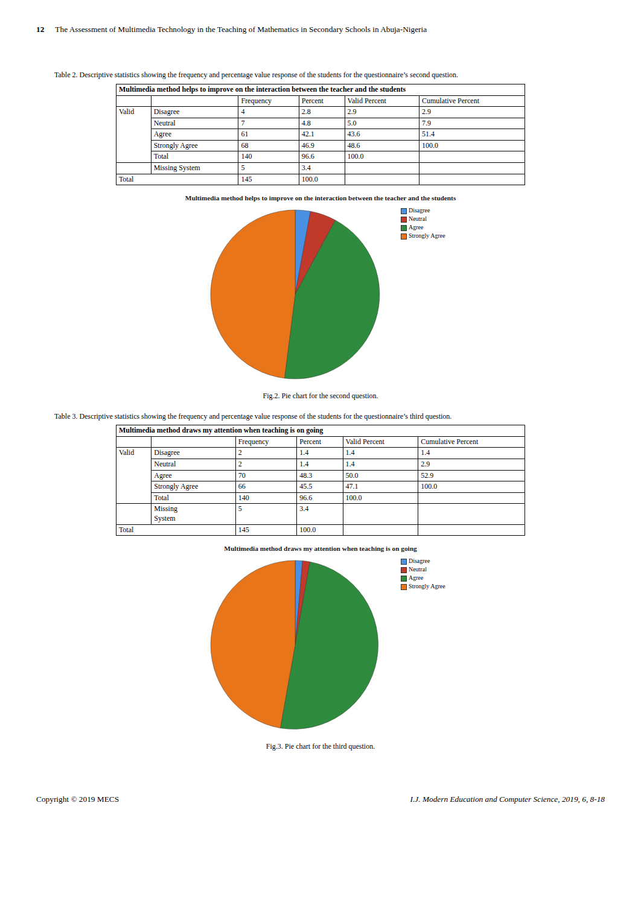12 The Assessment of Multimedia Technology in the Teaching of Mathematics in Secondary Schools in Abuja-Nigeria
Table 2. Descriptive statistics showing the frequency and percentage value response of the students for the questionnaire’s second question.
| Multimedia method helps to improve on the interaction between the teacher and the students |
| --- |
| | | Frequency | Percent | Valid Percent | Cumulative Percent |
| Valid | Disagree | 4 | 2.8 | 2.9 | 2.9 |
| Neutral | 7 | 4.8 | 5.0 | 7.9 |
| Agree | 61 | 42.1 | 43.6 | 51.4 |
| Strongly Agree | 68 | 46.9 | 48.6 | 100.0 |
| Total | 140 | 96.6 | 100.0 | |
| | Missing System | 5 | 3.4 | | |
| Total | 145 | 100.0 | | |
Multimedia method helps to improve on the interaction between the teacher and the students
Disagree
Neutral
Agree
Strongly Agree
Fig.2. Pie chart for the second question.
Table 3. Descriptive statistics showing the frequency and percentage value response of the students for the questionnaire’s third question.
| Multimedia method draws my attention when teaching is on going |
| --- |
| | | Frequency | Percent | Valid Percent | Cumulative Percent |
| Valid | Disagree | 2 | 1.4 | 1.4 | 1.4 |
| Neutral | 2 | 1.4 | 1.4 | 2.9 |
| Agree | 70 | 48.3 | 50.0 | 52.9 |
| Strongly Agree | 66 | 45.5 | 47.1 | 100.0 |
| Total | 140 | 96.6 | 100.0 | |
| | Missing System | 5 | 3.4 | | |
| Total | 145 | 100.0 | | |
Multimedia method draws my attention when teaching is on going
Disagree
Neutral
Agree
Strongly Agree
Fig.3. Pie chart for the third question.
Copyright © 2019 MECS
I.J. Modern Education and Computer Science, 2019, 6, 8-18